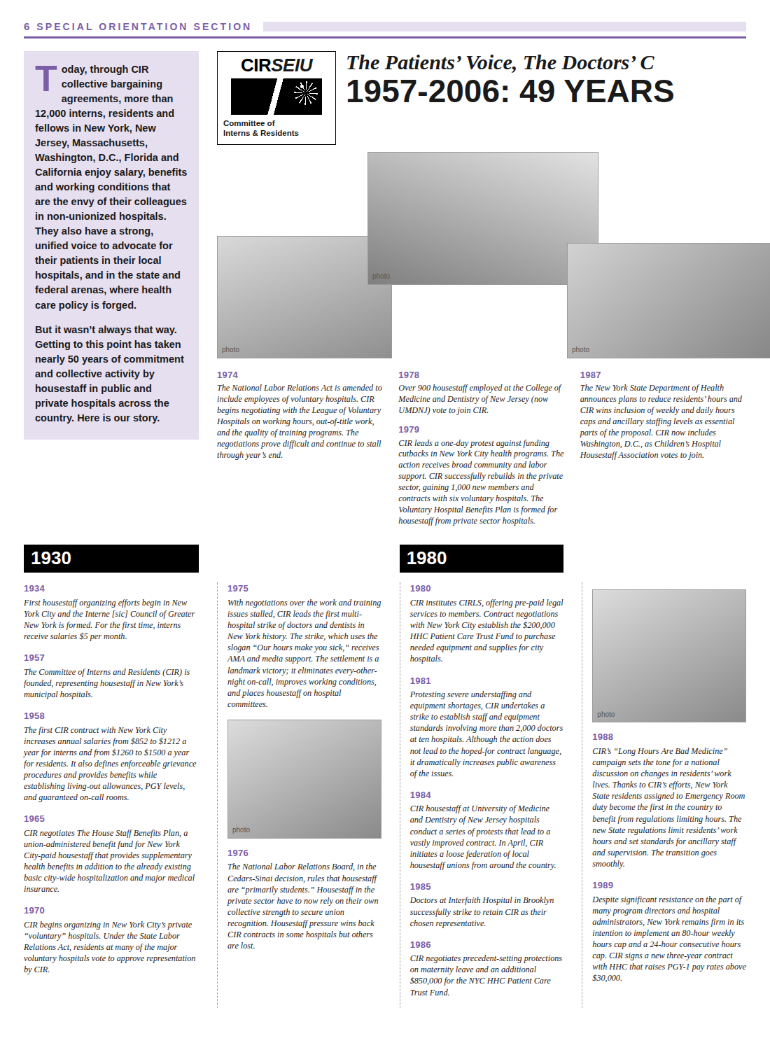6 Special Orientation Section
Today, through CIR collective bargaining agreements, more than 12,000 interns, residents and fellows in New York, New Jersey, Massachusetts, Washington, D.C., Florida and California enjoy salary, benefits and working conditions that are the envy of their colleagues in non-unionized hospitals. They also have a strong, unified voice to advocate for their patients in their local hospitals, and in the state and federal arenas, where health care policy is forged.
But it wasn’t always that way. Getting to this point has taken nearly 50 years of commitment and collective activity by housestaff in public and private hospitals across the country. Here is our story.
CIR SEIU
Committee of
Interns & Residents
The Patients’ Voice, The Doctors’ C
1957-2006: 49 YEARS
photo
photo
photo
1974
The National Labor Relations Act is amended to include employees of voluntary hospitals. CIR begins negotiating with the League of Voluntary Hospitals on working hours, out-of-title work, and the quality of training programs. The negotiations prove difficult and continue to stall through year’s end.
1978
Over 900 housestaff employed at the College of Medicine and Dentistry of New Jersey (now UMDNJ) vote to join CIR.
1979
CIR leads a one-day protest against funding cutbacks in New York City health programs. The action receives broad community and labor support. CIR successfully rebuilds in the private sector, gaining 1,000 new members and contracts with six voluntary hospitals. The Voluntary Hospital Benefits Plan is formed for housestaff from private sector hospitals.
1987
The New York State Department of Health announces plans to reduce residents’ hours and CIR wins inclusion of weekly and daily hours caps and ancillary staffing levels as essential parts of the proposal. CIR now includes Washington, D.C., as Children’s Hospital Housestaff Association votes to join.
1930
1980
1934
First housestaff organizing efforts begin in New York City and the Interne [sic] Council of Greater New York is formed. For the first time, interns receive salaries $5 per month.
1957
The Committee of Interns and Residents (CIR) is founded, representing housestaff in New York’s municipal hospitals.
1958
The first CIR contract with New York City increases annual salaries from $852 to $1212 a year for interns and from $1260 to $1500 a year for residents. It also defines enforceable grievance procedures and provides benefits while establishing living-out allowances, PGY levels, and guaranteed on-call rooms.
1965
CIR negotiates The House Staff Benefits Plan, a union-administered benefit fund for New York City-paid housestaff that provides supplementary health benefits in addition to the already existing basic city-wide hospitalization and major medical insurance.
1970
CIR begins organizing in New York City’s private “voluntary” hospitals. Under the State Labor Relations Act, residents at many of the major voluntary hospitals vote to approve representation by CIR.
1975
With negotiations over the work and training issues stalled, CIR leads the first multi-hospital strike of doctors and dentists in New York history. The strike, which uses the slogan “Our hours make you sick,” receives AMA and media support. The settlement is a landmark victory; it eliminates every-other-night on-call, improves working conditions, and places housestaff on hospital committees.
photo
1976
The National Labor Relations Board, in the Cedars-Sinai decision, rules that housestaff are “primarily students.” Housestaff in the private sector have to now rely on their own collective strength to secure union recognition. Housestaff pressure wins back CIR contracts in some hospitals but others are lost.
1980
CIR institutes CIRLS, offering pre-paid legal services to members. Contract negotiations with New York City establish the $200,000 HHC Patient Care Trust Fund to purchase needed equipment and supplies for city hospitals.
1981
Protesting severe understaffing and equipment shortages, CIR undertakes a strike to establish staff and equipment standards involving more than 2,000 doctors at ten hospitals. Although the action does not lead to the hoped-for contract language, it dramatically increases public awareness of the issues.
1984
CIR housestaff at University of Medicine and Dentistry of New Jersey hospitals conduct a series of protests that lead to a vastly improved contract. In April, CIR initiates a loose federation of local housestaff unions from around the country.
1985
Doctors at Interfaith Hospital in Brooklyn successfully strike to retain CIR as their chosen representative.
1986
CIR negotiates precedent-setting protections on maternity leave and an additional $850,000 for the NYC HHC Patient Care Trust Fund.
photo
1988
CIR’s “Long Hours Are Bad Medicine” campaign sets the tone for a national discussion on changes in residents’ work lives. Thanks to CIR’s efforts, New York State residents assigned to Emergency Room duty become the first in the country to benefit from regulations limiting hours. The new State regulations limit residents’ work hours and set standards for ancillary staff and supervision. The transition goes smoothly.
1989
Despite significant resistance on the part of many program directors and hospital administrators, New York remains firm in its intention to implement an 80-hour weekly hours cap and a 24-hour consecutive hours cap. CIR signs a new three-year contract with HHC that raises PGY-1 pay rates above $30,000.